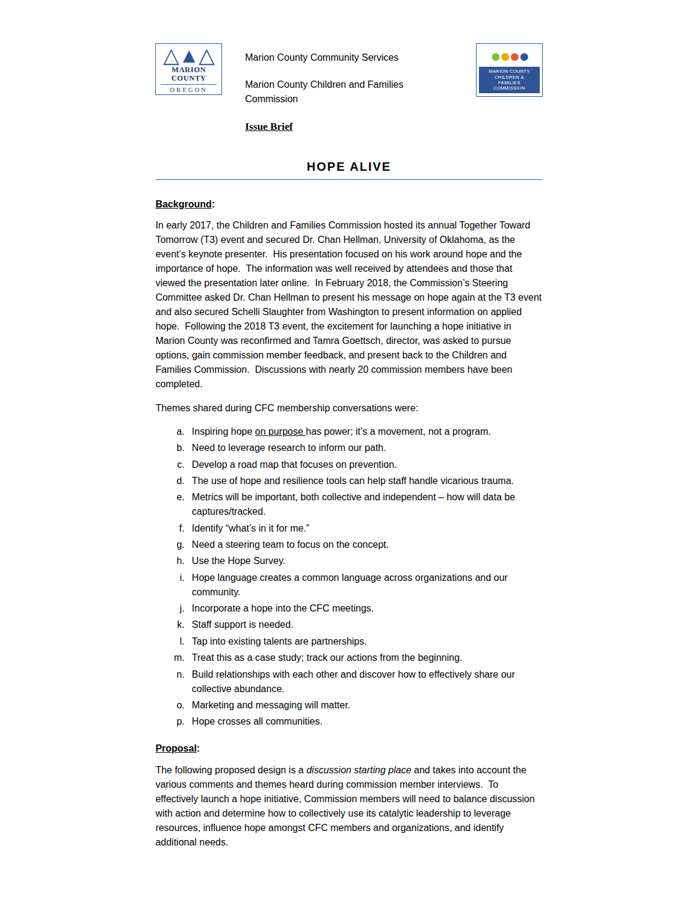△▲△
MARION
COUNTY
OREGON
Marion County Community Services
Marion County Children and Families Commission
Issue Brief
●●●●
Marion County
Children &
Families
Commission
HOPE ALIVE
Background:
In early 2017, the Children and Families Commission hosted its annual Together Toward Tomorrow (T3) event and secured Dr. Chan Hellman, University of Oklahoma, as the event’s keynote presenter. His presentation focused on his work around hope and the importance of hope. The information was well received by attendees and those that viewed the presentation later online. In February 2018, the Commission’s Steering Committee asked Dr. Chan Hellman to present his message on hope again at the T3 event and also secured Schelli Slaughter from Washington to present information on applied hope. Following the 2018 T3 event, the excitement for launching a hope initiative in Marion County was reconfirmed and Tamra Goettsch, director, was asked to pursue options, gain commission member feedback, and present back to the Children and Families Commission. Discussions with nearly 20 commission members have been completed.
Themes shared during CFC membership conversations were:
Inspiring hope on purpose has power; it’s a movement, not a program.
Need to leverage research to inform our path.
Develop a road map that focuses on prevention.
The use of hope and resilience tools can help staff handle vicarious trauma.
Metrics will be important, both collective and independent – how will data be captures/tracked.
Identify “what’s in it for me.”
Need a steering team to focus on the concept.
Use the Hope Survey.
Hope language creates a common language across organizations and our community.
Incorporate a hope into the CFC meetings.
Staff support is needed.
Tap into existing talents are partnerships.
Treat this as a case study; track our actions from the beginning.
Build relationships with each other and discover how to effectively share our collective abundance.
Marketing and messaging will matter.
Hope crosses all communities.
Proposal:
The following proposed design is a discussion starting place and takes into account the various comments and themes heard during commission member interviews. To effectively launch a hope initiative, Commission members will need to balance discussion with action and determine how to collectively use its catalytic leadership to leverage resources, influence hope amongst CFC members and organizations, and identify additional needs.